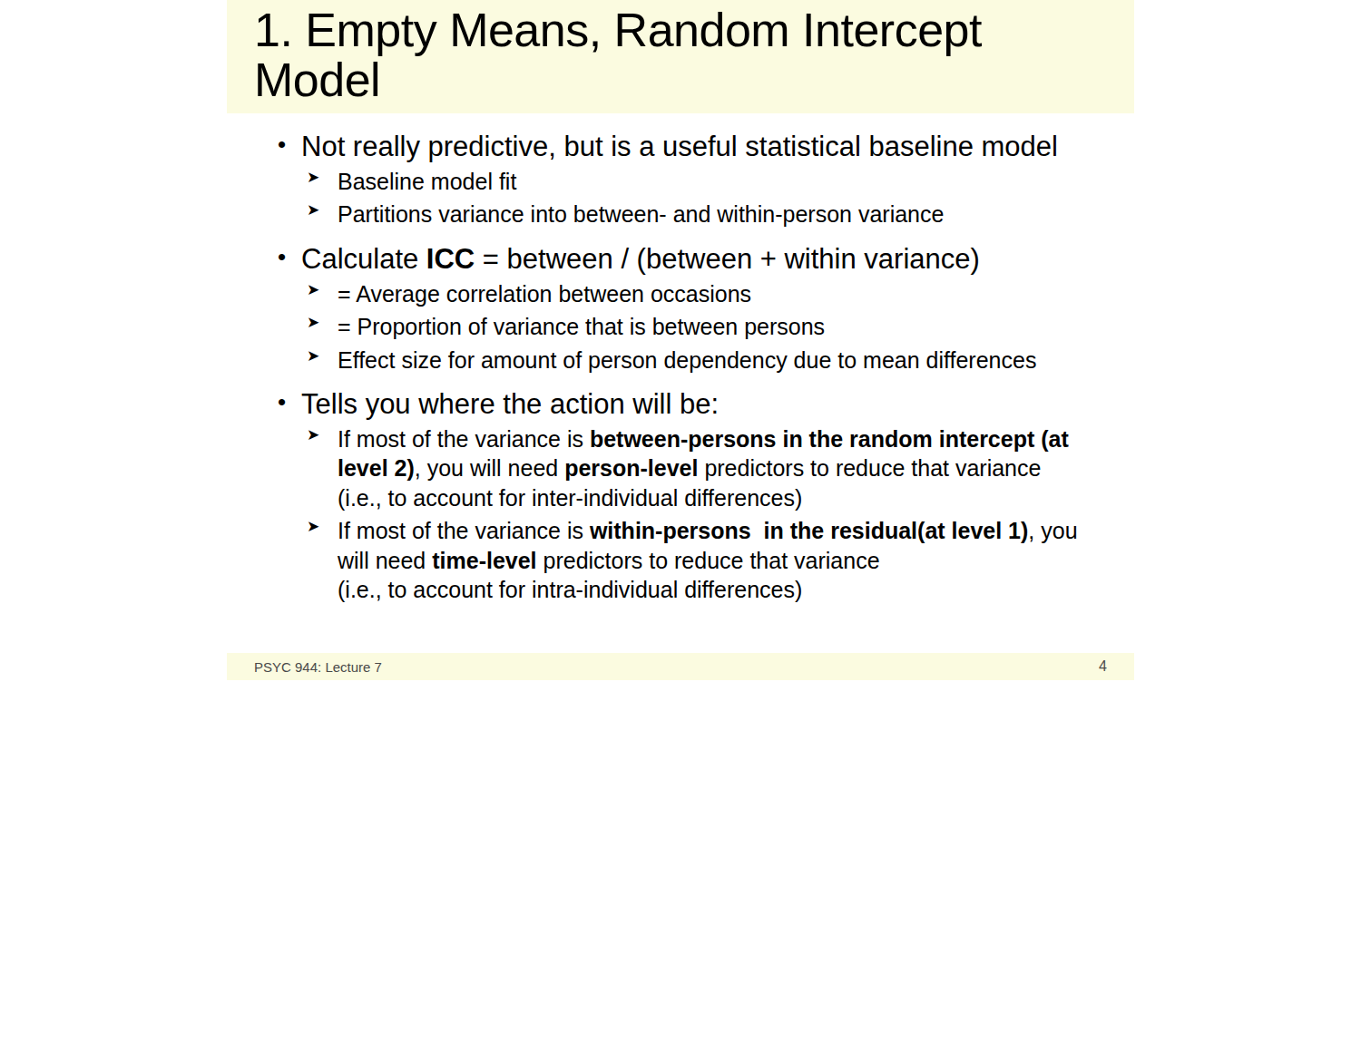1. Empty Means, Random Intercept Model
Not really predictive, but is a useful statistical baseline model
Baseline model fit
Partitions variance into between- and within-person variance
Calculate ICC = between / (between + within variance)
= Average correlation between occasions
= Proportion of variance that is between persons
Effect size for amount of person dependency due to mean differences
Tells you where the action will be:
If most of the variance is between-persons in the random intercept (at level 2), you will need person-level predictors to reduce that variance (i.e., to account for inter-individual differences)
If most of the variance is within-persons in the residual(at level 1), you will need time-level predictors to reduce that variance
(i.e., to account for intra-individual differences)
PSYC 944: Lecture 7 4